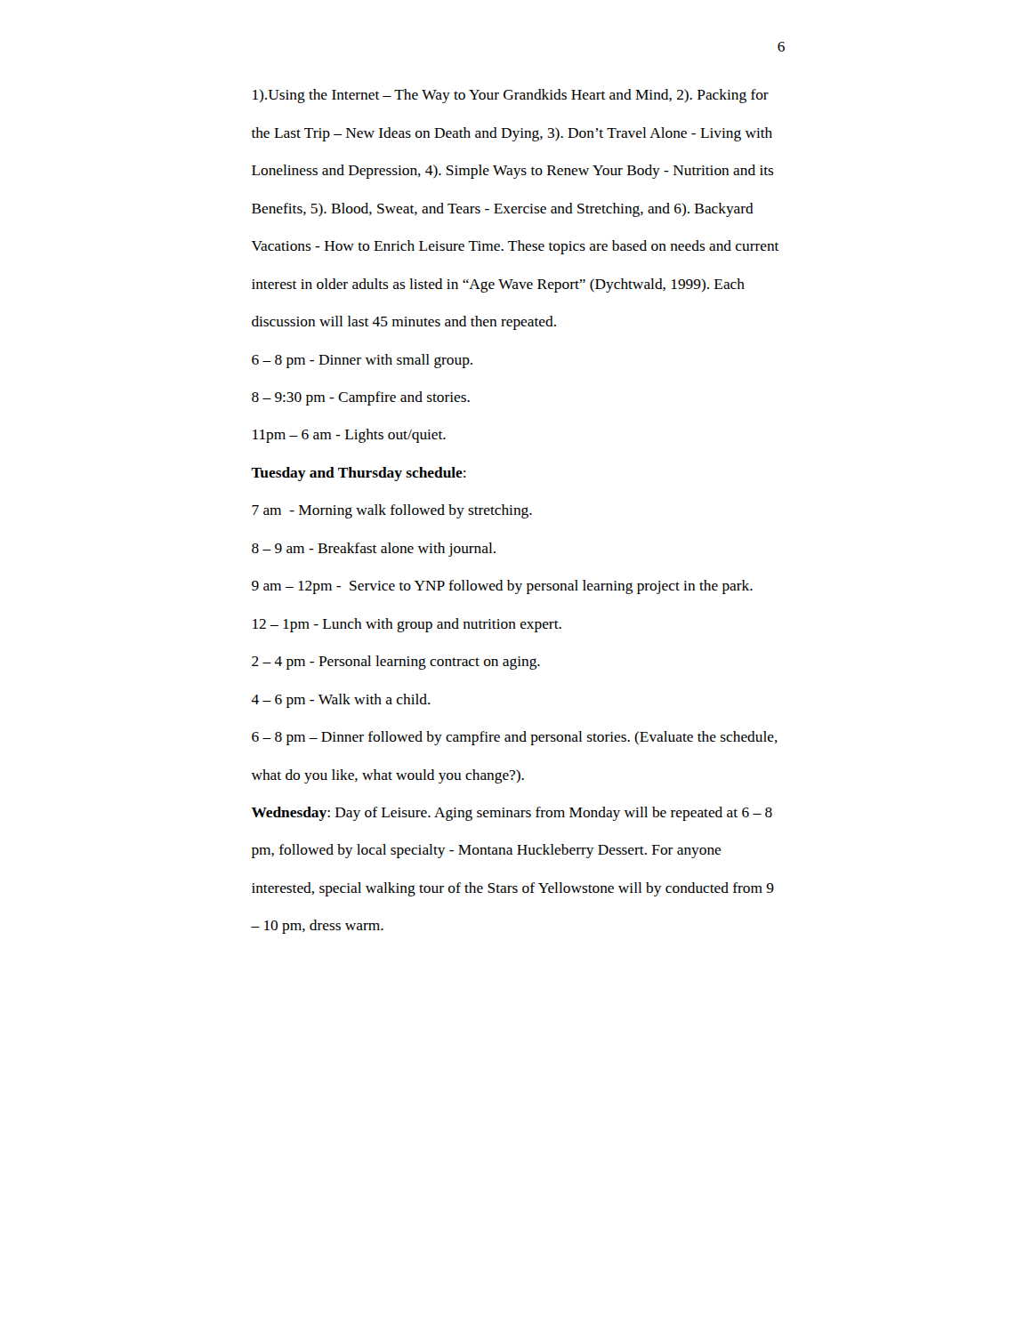6
1).Using the Internet – The Way to Your Grandkids Heart and Mind, 2). Packing for the Last Trip – New Ideas on Death and Dying, 3). Don’t Travel Alone - Living with Loneliness and Depression, 4). Simple Ways to Renew Your Body - Nutrition and its Benefits, 5). Blood, Sweat, and Tears - Exercise and Stretching, and 6). Backyard Vacations - How to Enrich Leisure Time. These topics are based on needs and current interest in older adults as listed in “Age Wave Report” (Dychtwald, 1999). Each discussion will last 45 minutes and then repeated.
6 – 8 pm - Dinner with small group.
8 – 9:30 pm - Campfire and stories.
11pm – 6 am - Lights out/quiet.
Tuesday and Thursday schedule:
7 am - Morning walk followed by stretching.
8 – 9 am - Breakfast alone with journal.
9 am – 12pm - Service to YNP followed by personal learning project in the park.
12 – 1pm - Lunch with group and nutrition expert.
2 – 4 pm - Personal learning contract on aging.
4 – 6 pm - Walk with a child.
6 – 8 pm – Dinner followed by campfire and personal stories. (Evaluate the schedule, what do you like, what would you change?).
Wednesday: Day of Leisure. Aging seminars from Monday will be repeated at 6 – 8 pm, followed by local specialty - Montana Huckleberry Dessert. For anyone interested, special walking tour of the Stars of Yellowstone will by conducted from 9 – 10 pm, dress warm.